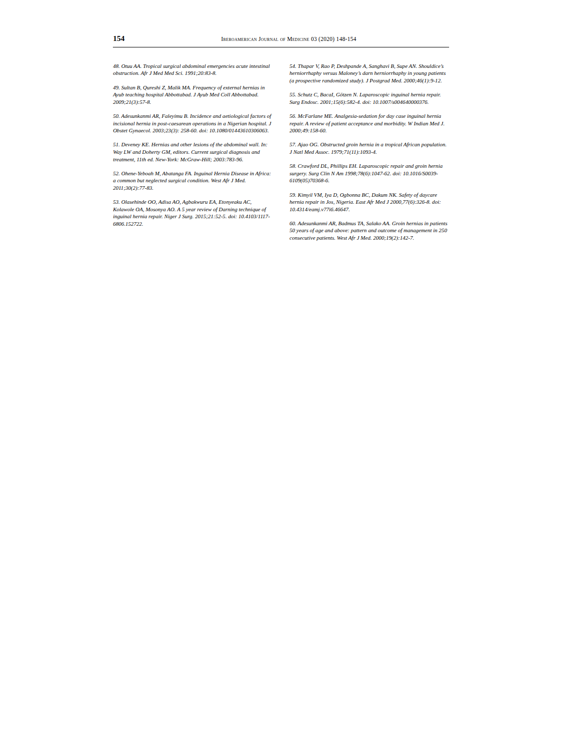154
Iberoamerican Journal of Medicine 03 (2020) 148-154
48. Otuu AA. Tropical surgical abdominal emergencies acute intestinal obstruction. Afr J Med Med Sci. 1991;20:83-8.
49. Sultan B, Qureshi Z, Malik MA. Frequency of external hernias in Ayub teaching hospital Abbottabad. J Ayub Med Coll Abbottabad. 2009;21(3):57-8.
50. Adesunkanmi AR, Faleyimu B. Incidence and aetiological factors of incisional hernia in post-caesarean operations in a Nigerian hospital. J Obstet Gynaecol. 2003;23(3): 258-60. doi: 10.1080/01443610306063.
51. Deveney KE. Hernias and other lesions of the abdominal wall. In: Way LW and Doherty GM, editors. Current surgical diagnosis and treatment, 11th ed. New-York: McGraw-Hill; 2003:783-96.
52. Ohene-Yeboah M, Abatanga FA. Inguinal Hernia Disease in Africa: a common but neglected surgical condition. West Afr J Med. 2011;30(2):77-83.
53. Olasehinde OO, Adisa AO, Agbakwuru EA, Etonyeaku AC, Kolawole OA, Mosonya AO. A 5 year review of Darning technique of inguinal hernia repair. Niger J Surg. 2015;21:52-5. doi: 10.4103/1117-6806.152722.
54. Thapar V, Rao P, Deshpande A, Sanghavi B, Supe AN. Shouldice’s herniorrhaphy versus Maloney’s darn herniorrhaphy in young patients (a prospective randomized study). J Postgrad Med. 2000;46(1):9-12.
55. Schutz C, BacaI, Götzen N. Laparoscopic inguinal hernia repair. Surg Endosc. 2001;15(6):582-4. doi: 10.1007/s004640000376.
56. McFarlane ME. Analgesia-sedation for day case inguinal hernia repair. A review of patient acceptance and morbidity. W Indian Med J. 2000;49:158-60.
57. Ajao OG. Obstructed groin hernia in a tropical African population. J Natl Med Assoc. 1979;71(11):1093-4.
58. Crawford DL, Phillips EH. Laparoscopic repair and groin hernia surgery. Surg Clin N Am 1998;78(6):1047-62. doi: 10.1016/S0039-6109(05)70368-6.
59. Kimyil VM, Iya D, Ogbonna BC, Dakum NK. Safety of daycare hernia repair in Jos, Nigeria. East Afr Med J 2000,77(6):326-8. doi: 10.4314/eamj.v77i6.46647.
60. Adesunkanmi AR, Badmus TA, Salako AA. Groin hernias in patients 50 years of age and above: pattern and outcome of management in 250 consecutive patients. West Afr J Med. 2000;19(2):142-7.